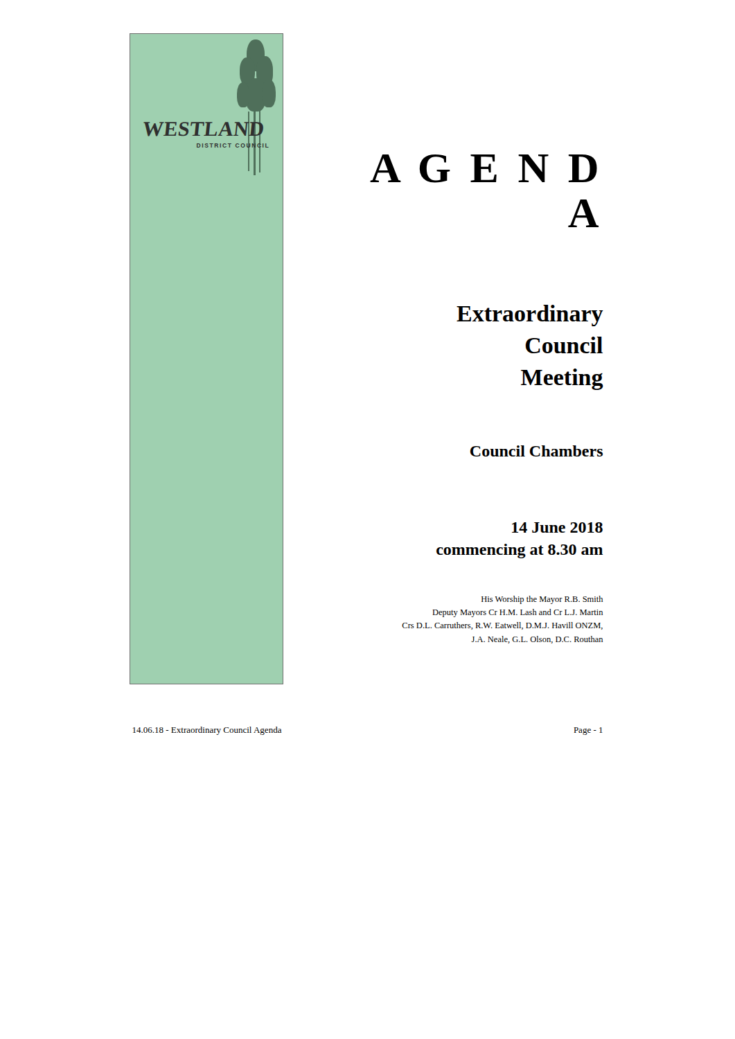WESTLAND
DISTRICT COUNCIL
A G E N D A
Extraordinary
Council
Meeting
Council Chambers
14 June 2018
commencing at 8.30 am
His Worship the Mayor R.B. Smith
Deputy Mayors Cr H.M. Lash and Cr L.J. Martin
Crs D.L. Carruthers, R.W. Eatwell, D.M.J. Havill ONZM,
J.A. Neale, G.L. Olson, D.C. Routhan
14.06.18 - Extraordinary Council Agenda Page - 1